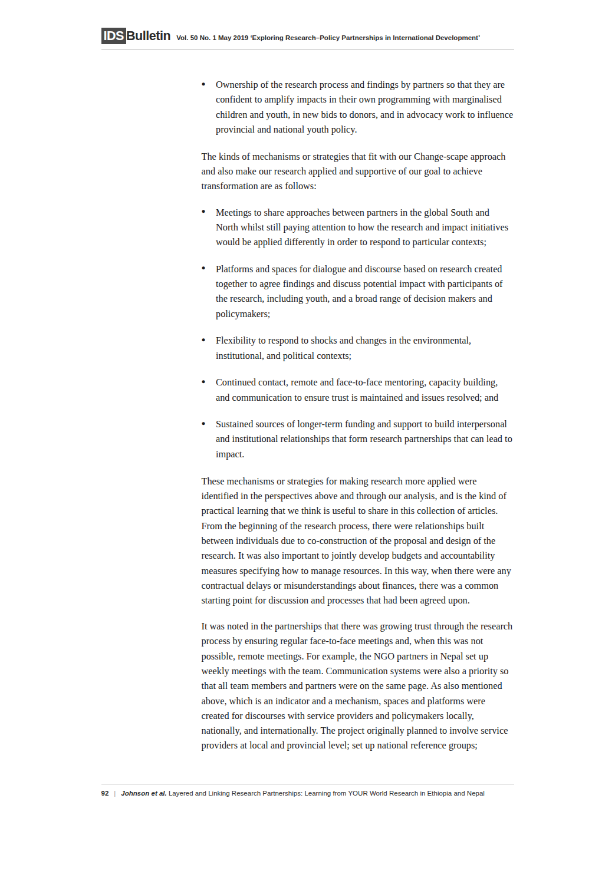IDS Bulletin
Vol. 50 No. 1 May 2019 ‘Exploring Research–Policy Partnerships in International Development’
Ownership of the research process and findings by partners so that they are confident to amplify impacts in their own programming with marginalised children and youth, in new bids to donors, and in advocacy work to influence provincial and national youth policy.
The kinds of mechanisms or strategies that fit with our Change-scape approach and also make our research applied and supportive of our goal to achieve transformation are as follows:
Meetings to share approaches between partners in the global South and North whilst still paying attention to how the research and impact initiatives would be applied differently in order to respond to particular contexts;
Platforms and spaces for dialogue and discourse based on research created together to agree findings and discuss potential impact with participants of the research, including youth, and a broad range of decision makers and policymakers;
Flexibility to respond to shocks and changes in the environmental, institutional, and political contexts;
Continued contact, remote and face-to-face mentoring, capacity building, and communication to ensure trust is maintained and issues resolved; and
Sustained sources of longer-term funding and support to build interpersonal and institutional relationships that form research partnerships that can lead to impact.
These mechanisms or strategies for making research more applied were identified in the perspectives above and through our analysis, and is the kind of practical learning that we think is useful to share in this collection of articles. From the beginning of the research process, there were relationships built between individuals due to co-construction of the proposal and design of the research. It was also important to jointly develop budgets and accountability measures specifying how to manage resources. In this way, when there were any contractual delays or misunderstandings about finances, there was a common starting point for discussion and processes that had been agreed upon.
It was noted in the partnerships that there was growing trust through the research process by ensuring regular face-to-face meetings and, when this was not possible, remote meetings. For example, the NGO partners in Nepal set up weekly meetings with the team. Communication systems were also a priority so that all team members and partners were on the same page. As also mentioned above, which is an indicator and a mechanism, spaces and platforms were created for discourses with service providers and policymakers locally, nationally, and internationally. The project originally planned to involve service providers at local and provincial level; set up national reference groups;
92 | Johnson et al. Layered and Linking Research Partnerships: Learning from YOUR World Research in Ethiopia and Nepal